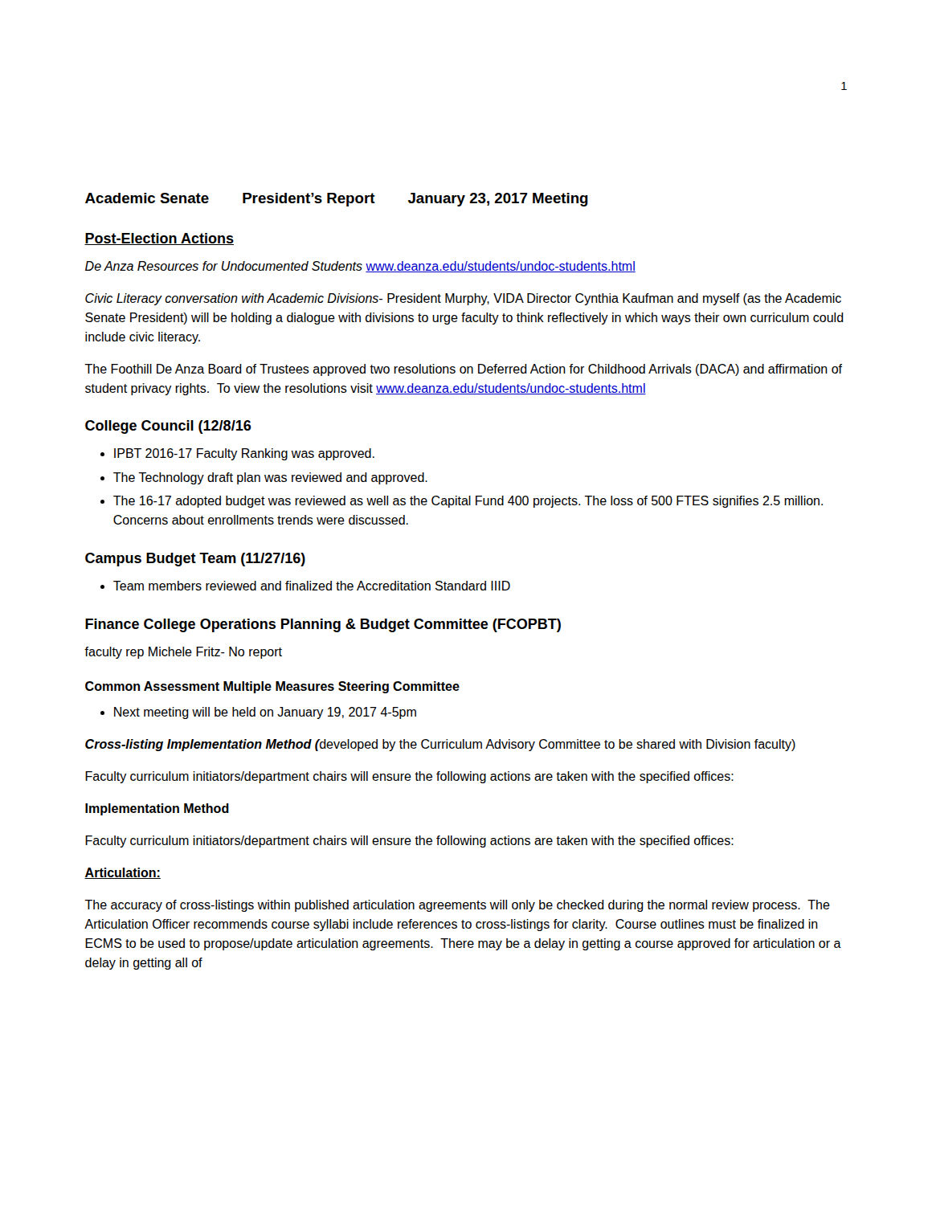1
Academic Senate President’s Report January 23, 2017 Meeting
Post-Election Actions
De Anza Resources for Undocumented Students www.deanza.edu/students/undoc-students.html
Civic Literacy conversation with Academic Divisions- President Murphy, VIDA Director Cynthia Kaufman and myself (as the Academic Senate President) will be holding a dialogue with divisions to urge faculty to think reflectively in which ways their own curriculum could include civic literacy.
The Foothill De Anza Board of Trustees approved two resolutions on Deferred Action for Childhood Arrivals (DACA) and affirmation of student privacy rights. To view the resolutions visit www.deanza.edu/students/undoc-students.html
College Council (12/8/16
IPBT 2016-17 Faculty Ranking was approved.
The Technology draft plan was reviewed and approved.
The 16-17 adopted budget was reviewed as well as the Capital Fund 400 projects. The loss of 500 FTES signifies 2.5 million. Concerns about enrollments trends were discussed.
Campus Budget Team (11/27/16)
Team members reviewed and finalized the Accreditation Standard IIID
Finance College Operations Planning & Budget Committee (FCOPBT)
faculty rep Michele Fritz- No report
Common Assessment Multiple Measures Steering Committee
Next meeting will be held on January 19, 2017 4-5pm
Cross-listing Implementation Method (developed by the Curriculum Advisory Committee to be shared with Division faculty)
Faculty curriculum initiators/department chairs will ensure the following actions are taken with the specified offices:
Implementation Method
Faculty curriculum initiators/department chairs will ensure the following actions are taken with the specified offices:
Articulation:
The accuracy of cross-listings within published articulation agreements will only be checked during the normal review process. The Articulation Officer recommends course syllabi include references to cross-listings for clarity. Course outlines must be finalized in ECMS to be used to propose/update articulation agreements. There may be a delay in getting a course approved for articulation or a delay in getting all of